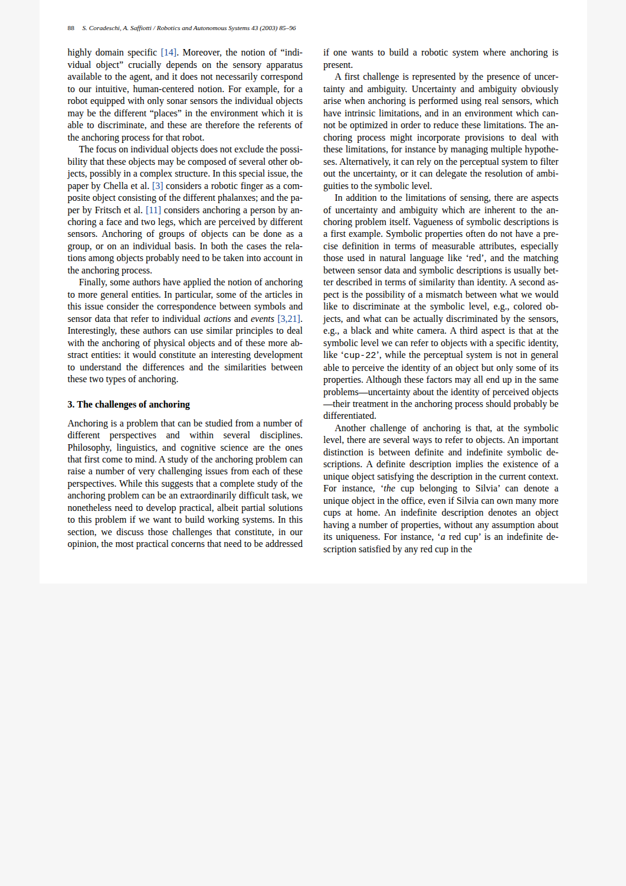88 S. Coradeschi, A. Saffiotti / Robotics and Autonomous Systems 43 (2003) 85–96
highly domain specific [14]. Moreover, the notion of “individual object” crucially depends on the sensory apparatus available to the agent, and it does not necessarily correspond to our intuitive, human-centered notion. For example, for a robot equipped with only sonar sensors the individual objects may be the different “places” in the environment which it is able to discriminate, and these are therefore the referents of the anchoring process for that robot.
The focus on individual objects does not exclude the possibility that these objects may be composed of several other objects, possibly in a complex structure. In this special issue, the paper by Chella et al. [3] considers a robotic finger as a composite object consisting of the different phalanxes; and the paper by Fritsch et al. [11] considers anchoring a person by anchoring a face and two legs, which are perceived by different sensors. Anchoring of groups of objects can be done as a group, or on an individual basis. In both the cases the relations among objects probably need to be taken into account in the anchoring process.
Finally, some authors have applied the notion of anchoring to more general entities. In particular, some of the articles in this issue consider the correspondence between symbols and sensor data that refer to individual actions and events [3,21]. Interestingly, these authors can use similar principles to deal with the anchoring of physical objects and of these more abstract entities: it would constitute an interesting development to understand the differences and the similarities between these two types of anchoring.
3. The challenges of anchoring
Anchoring is a problem that can be studied from a number of different perspectives and within several disciplines. Philosophy, linguistics, and cognitive science are the ones that first come to mind. A study of the anchoring problem can raise a number of very challenging issues from each of these perspectives. While this suggests that a complete study of the anchoring problem can be an extraordinarily difficult task, we nonetheless need to develop practical, albeit partial solutions to this problem if we want to build working systems. In this section, we discuss those challenges that constitute, in our opinion, the most practical concerns that need to be addressed if one wants to build a robotic system where anchoring is present.
A first challenge is represented by the presence of uncertainty and ambiguity. Uncertainty and ambiguity obviously arise when anchoring is performed using real sensors, which have intrinsic limitations, and in an environment which cannot be optimized in order to reduce these limitations. The anchoring process might incorporate provisions to deal with these limitations, for instance by managing multiple hypotheses. Alternatively, it can rely on the perceptual system to filter out the uncertainty, or it can delegate the resolution of ambiguities to the symbolic level.
In addition to the limitations of sensing, there are aspects of uncertainty and ambiguity which are inherent to the anchoring problem itself. Vagueness of symbolic descriptions is a first example. Symbolic properties often do not have a precise definition in terms of measurable attributes, especially those used in natural language like ‘red’, and the matching between sensor data and symbolic descriptions is usually better described in terms of similarity than identity. A second aspect is the possibility of a mismatch between what we would like to discriminate at the symbolic level, e.g., colored objects, and what can be actually discriminated by the sensors, e.g., a black and white camera. A third aspect is that at the symbolic level we can refer to objects with a specific identity, like ‘cup-22’, while the perceptual system is not in general able to perceive the identity of an object but only some of its properties. Although these factors may all end up in the same problems—uncertainty about the identity of perceived objects—their treatment in the anchoring process should probably be differentiated.
Another challenge of anchoring is that, at the symbolic level, there are several ways to refer to objects. An important distinction is between definite and indefinite symbolic descriptions. A definite description implies the existence of a unique object satisfying the description in the current context. For instance, ‘the cup belonging to Silvia’ can denote a unique object in the office, even if Silvia can own many more cups at home. An indefinite description denotes an object having a number of properties, without any assumption about its uniqueness. For instance, ‘a red cup’ is an indefinite description satisfied by any red cup in the